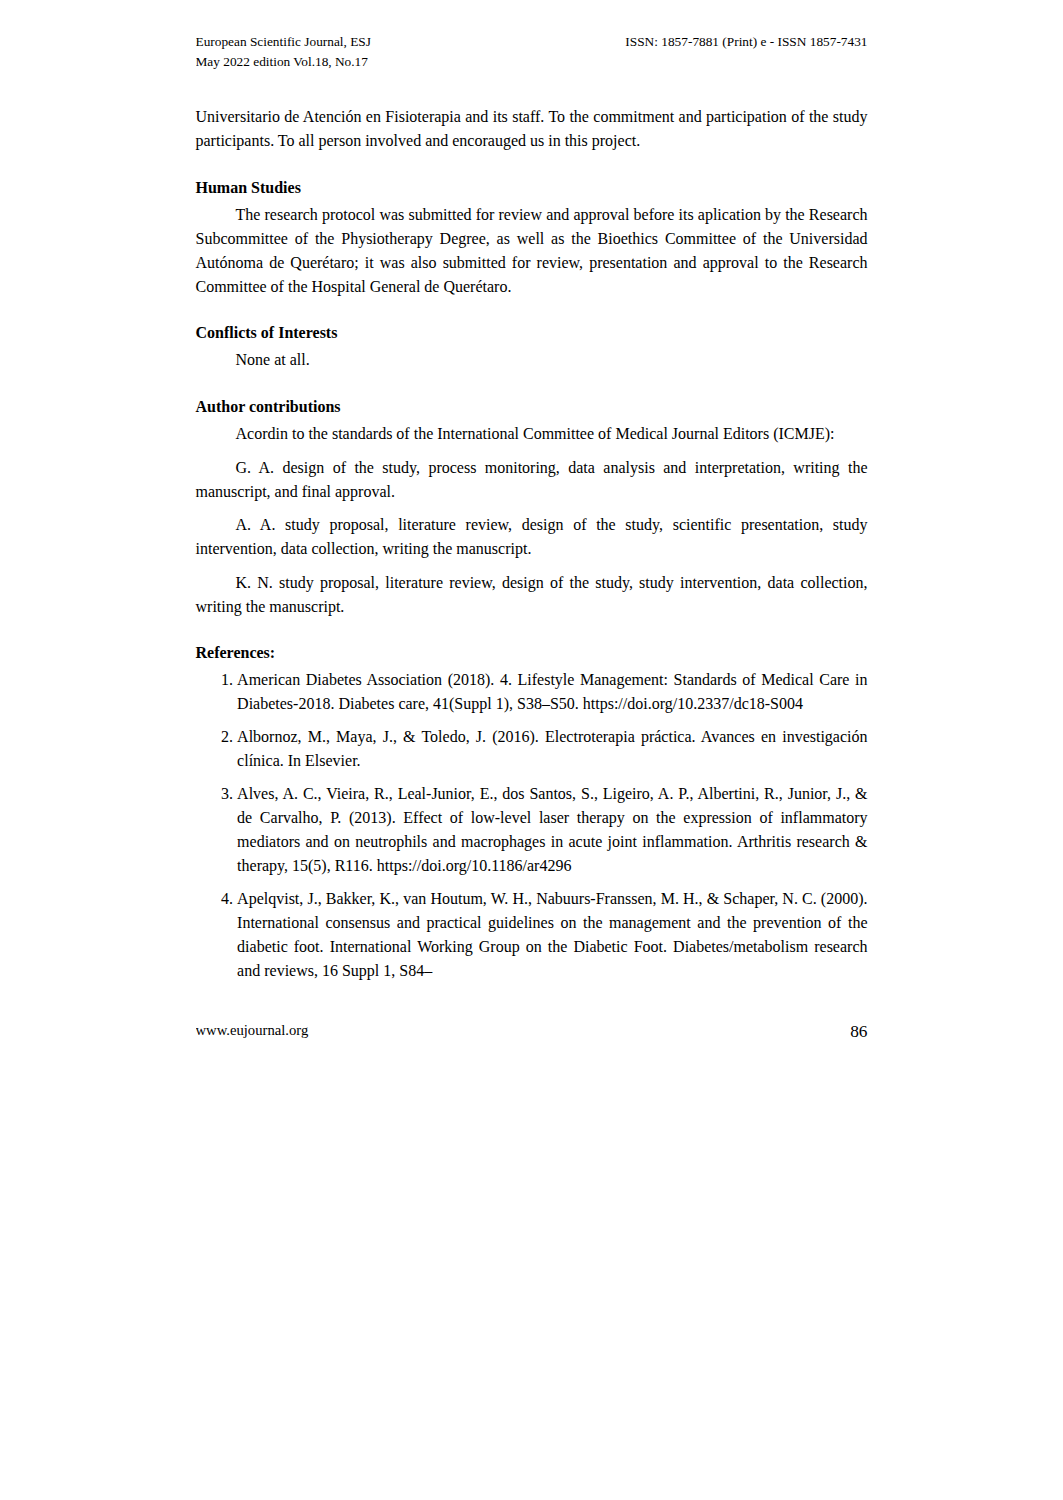European Scientific Journal, ESJ
May 2022 edition Vol.18, No.17
ISSN: 1857-7881 (Print) e - ISSN 1857-7431
Universitario de Atención en Fisioterapia and its staff. To the commitment and participation of the study participants. To all person involved and encorauged us in this project.
Human Studies
The research protocol was submitted for review and approval before its aplication by the Research Subcommittee of the Physiotherapy Degree, as well as the Bioethics Committee of the Universidad Autónoma de Querétaro; it was also submitted for review, presentation and approval to the Research Committee of the Hospital General de Querétaro.
Conflicts of Interests
None at all.
Author contributions
Acordin to the standards of the International Committee of Medical Journal Editors (ICMJE):
G. A. design of the study, process monitoring, data analysis and interpretation, writing the manuscript, and final approval.
A. A. study proposal, literature review, design of the study, scientific presentation, study intervention, data collection, writing the manuscript.
K. N. study proposal, literature review, design of the study, study intervention, data collection, writing the manuscript.
References:
American Diabetes Association (2018). 4. Lifestyle Management: Standards of Medical Care in Diabetes-2018. Diabetes care, 41(Suppl 1), S38–S50. https://doi.org/10.2337/dc18-S004
Albornoz, M., Maya, J., & Toledo, J. (2016). Electroterapia práctica. Avances en investigación clínica. In Elsevier.
Alves, A. C., Vieira, R., Leal-Junior, E., dos Santos, S., Ligeiro, A. P., Albertini, R., Junior, J., & de Carvalho, P. (2013). Effect of low-level laser therapy on the expression of inflammatory mediators and on neutrophils and macrophages in acute joint inflammation. Arthritis research & therapy, 15(5), R116. https://doi.org/10.1186/ar4296
Apelqvist, J., Bakker, K., van Houtum, W. H., Nabuurs-Franssen, M. H., & Schaper, N. C. (2000). International consensus and practical guidelines on the management and the prevention of the diabetic foot. International Working Group on the Diabetic Foot. Diabetes/metabolism research and reviews, 16 Suppl 1, S84–
www.eujournal.org
86